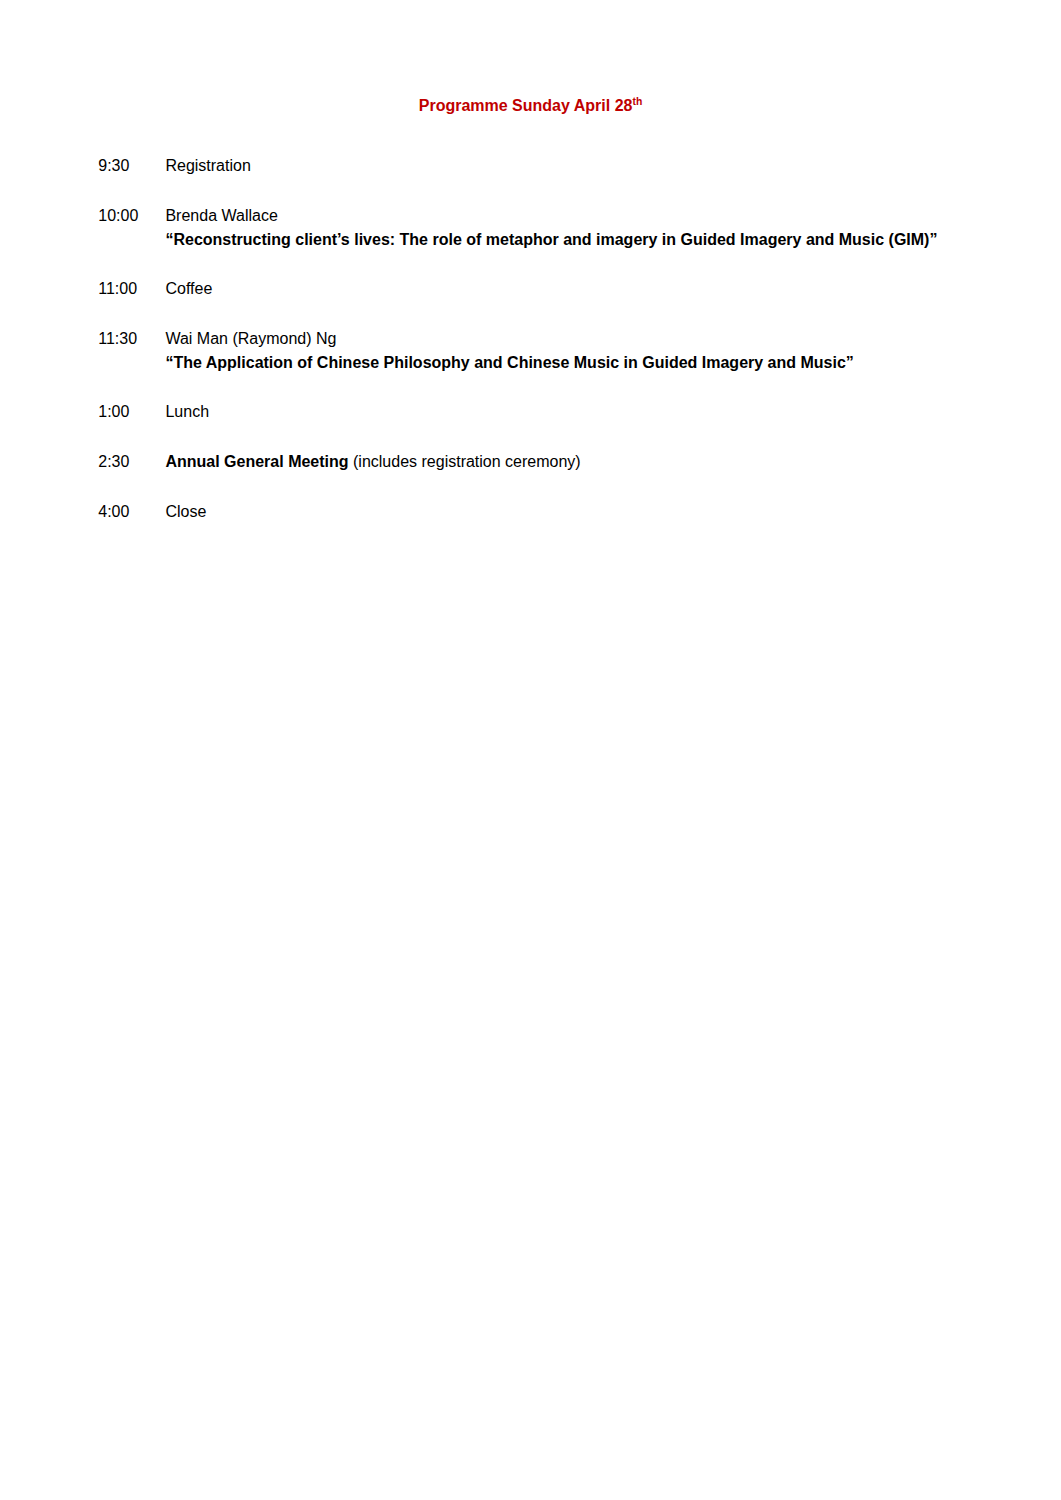Programme Sunday April 28th
| 9:30 | Registration |
| 10:00 | Brenda Wallace “Reconstructing client’s lives: The role of metaphor and imagery in Guided Imagery and Music (GIM)” |
| 11:00 | Coffee |
| 11:30 | Wai Man (Raymond) Ng “The Application of Chinese Philosophy and Chinese Music in Guided Imagery and Music” |
| 1:00 | Lunch |
| 2:30 | Annual General Meeting (includes registration ceremony) |
| 4:00 | Close |